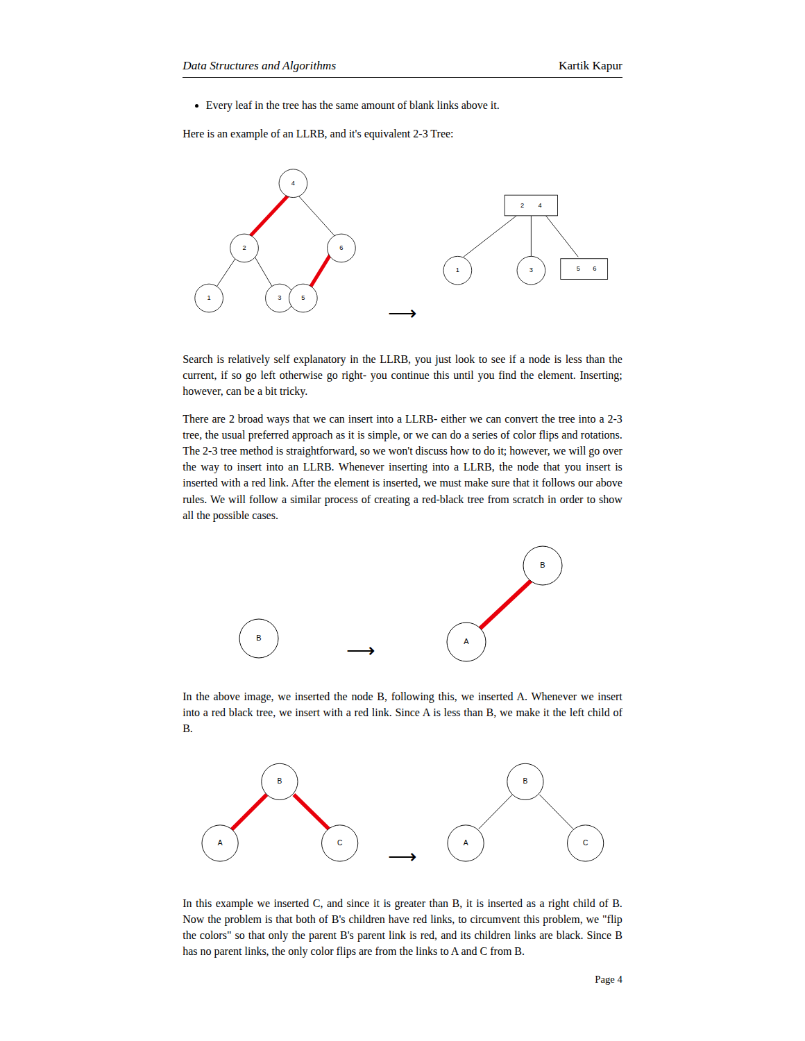Data Structures and Algorithms Kartik Kapur
Every leaf in the tree has the same amount of blank links above it.
Here is an example of an LLRB, and it's equivalent 2-3 Tree:
4 2 6 1 3 5 ⟶ 2 4 1 3 5 6
Search is relatively self explanatory in the LLRB, you just look to see if a node is less than the current, if so go left otherwise go right- you continue this until you find the element. Inserting; however, can be a bit tricky.
There are 2 broad ways that we can insert into a LLRB- either we can convert the tree into a 2-3 tree, the usual preferred approach as it is simple, or we can do a series of color flips and rotations. The 2-3 tree method is straightforward, so we won't discuss how to do it; however, we will go over the way to insert into an LLRB. Whenever inserting into a LLRB, the node that you insert is inserted with a red link. After the element is inserted, we must make sure that it follows our above rules. We will follow a similar process of creating a red-black tree from scratch in order to show all the possible cases.
B ⟶ B A
In the above image, we inserted the node B, following this, we inserted A. Whenever we insert into a red black tree, we insert with a red link. Since A is less than B, we make it the left child of B.
B A C ⟶ B A C
In this example we inserted C, and since it is greater than B, it is inserted as a right child of B. Now the problem is that both of B's children have red links, to circumvent this problem, we "flip the colors" so that only the parent B's parent link is red, and its children links are black. Since B has no parent links, the only color flips are from the links to A and C from B.
Page 4